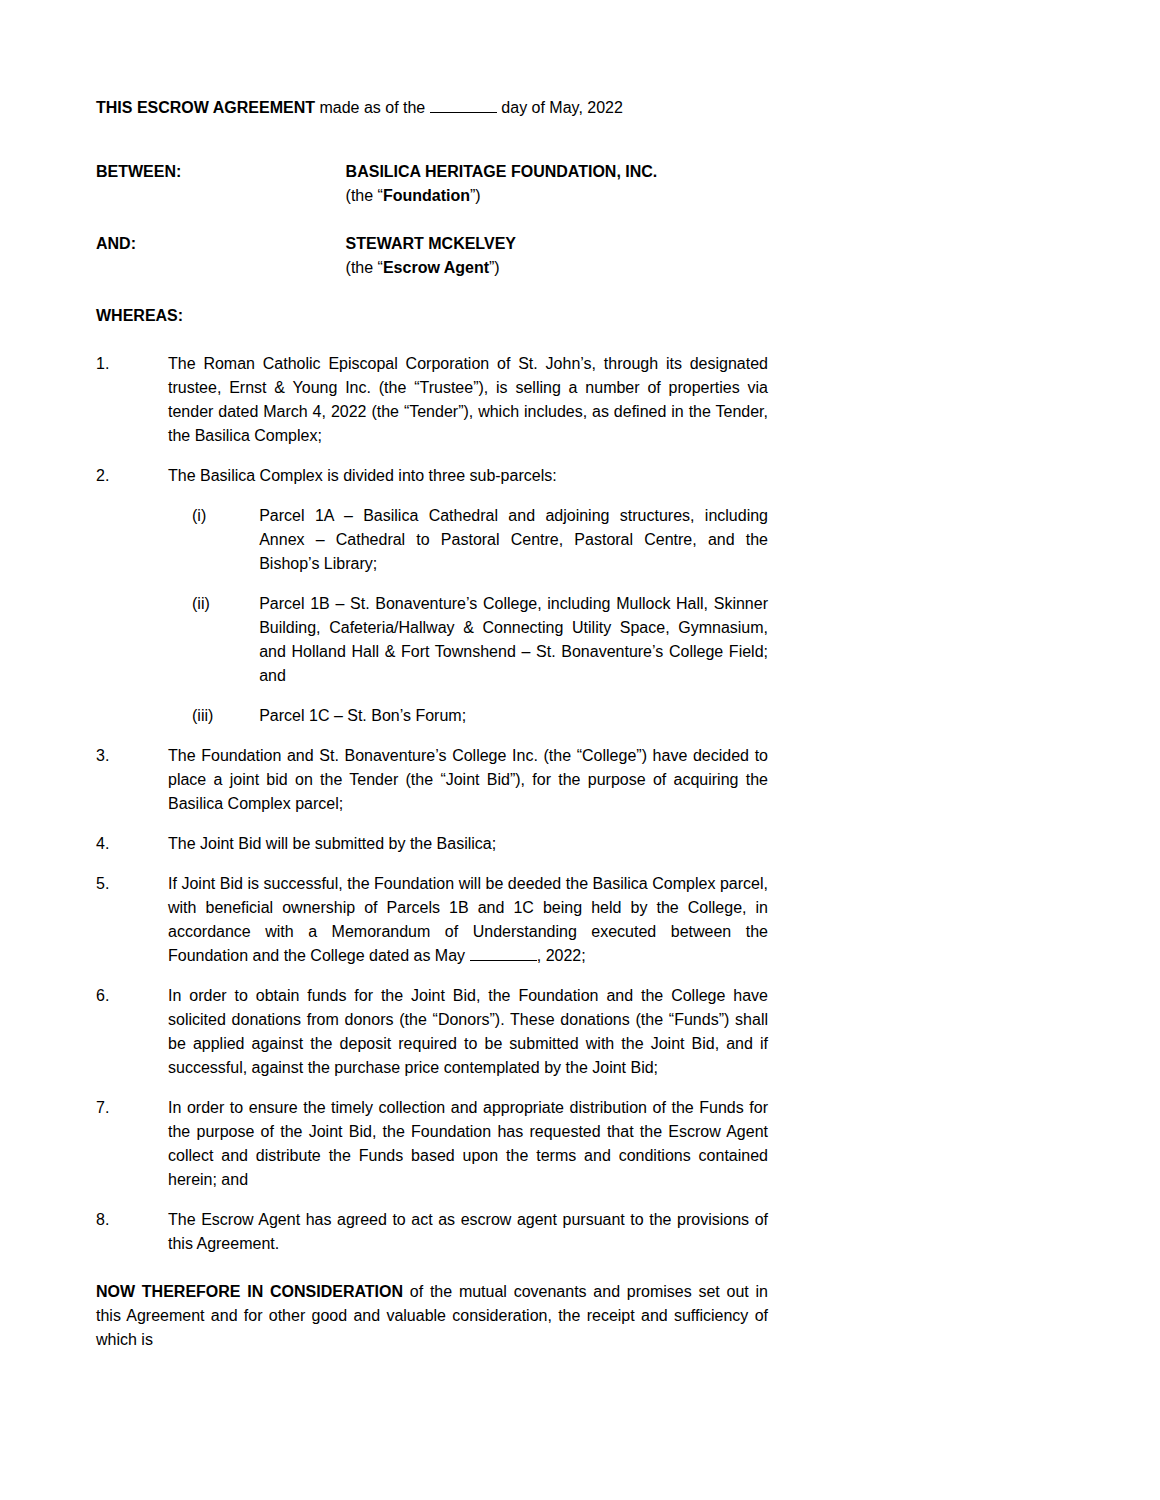THIS ESCROW AGREEMENT made as of the day of May, 2022
BETWEEN:
BASILICA HERITAGE FOUNDATION, INC.
(the “Foundation”)
AND:
STEWART MCKELVEY
(the “Escrow Agent”)
WHEREAS:
The Roman Catholic Episcopal Corporation of St. John’s, through its designated trustee, Ernst & Young Inc. (the “Trustee”), is selling a number of properties via tender dated March 4, 2022 (the “Tender”), which includes, as defined in the Tender, the Basilica Complex;
The Basilica Complex is divided into three sub-parcels:
Parcel 1A – Basilica Cathedral and adjoining structures, including Annex – Cathedral to Pastoral Centre, Pastoral Centre, and the Bishop’s Library;
Parcel 1B – St. Bonaventure’s College, including Mullock Hall, Skinner Building, Cafeteria/Hallway & Connecting Utility Space, Gymnasium, and Holland Hall & Fort Townshend – St. Bonaventure’s College Field; and
Parcel 1C – St. Bon’s Forum;
The Foundation and St. Bonaventure’s College Inc. (the “College”) have decided to place a joint bid on the Tender (the “Joint Bid”), for the purpose of acquiring the Basilica Complex parcel;
The Joint Bid will be submitted by the Basilica;
If Joint Bid is successful, the Foundation will be deeded the Basilica Complex parcel, with beneficial ownership of Parcels 1B and 1C being held by the College, in accordance with a Memorandum of Understanding executed between the Foundation and the College dated as May , 2022;
In order to obtain funds for the Joint Bid, the Foundation and the College have solicited donations from donors (the “Donors”). These donations (the “Funds”) shall be applied against the deposit required to be submitted with the Joint Bid, and if successful, against the purchase price contemplated by the Joint Bid;
In order to ensure the timely collection and appropriate distribution of the Funds for the purpose of the Joint Bid, the Foundation has requested that the Escrow Agent collect and distribute the Funds based upon the terms and conditions contained herein; and
The Escrow Agent has agreed to act as escrow agent pursuant to the provisions of this Agreement.
NOW THEREFORE IN CONSIDERATION of the mutual covenants and promises set out in this Agreement and for other good and valuable consideration, the receipt and sufficiency of which is